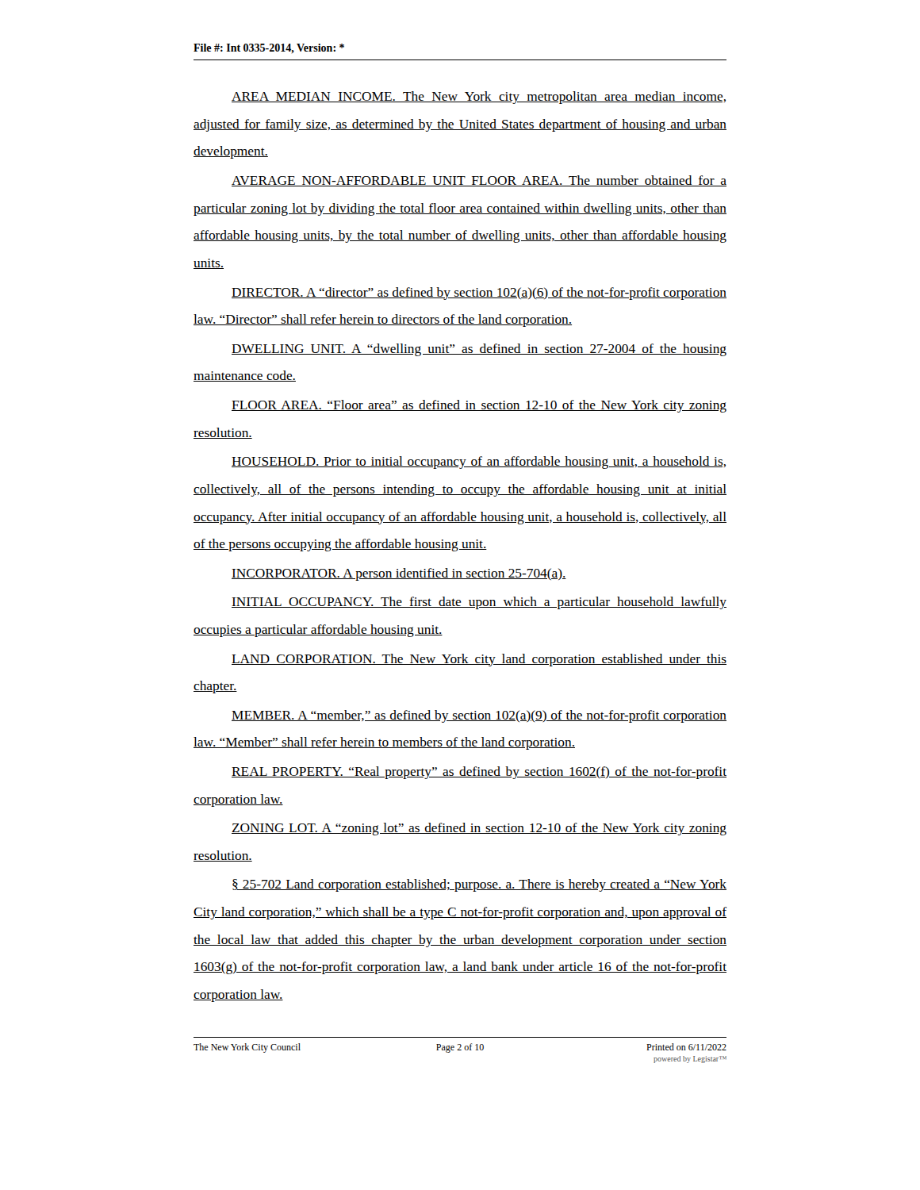File #: Int 0335-2014, Version: *
AREA MEDIAN INCOME. The New York city metropolitan area median income, adjusted for family size, as determined by the United States department of housing and urban development.
AVERAGE NON-AFFORDABLE UNIT FLOOR AREA. The number obtained for a particular zoning lot by dividing the total floor area contained within dwelling units, other than affordable housing units, by the total number of dwelling units, other than affordable housing units.
DIRECTOR. A “director” as defined by section 102(a)(6) of the not-for-profit corporation law. “Director” shall refer herein to directors of the land corporation.
DWELLING UNIT. A “dwelling unit” as defined in section 27-2004 of the housing maintenance code.
FLOOR AREA. “Floor area” as defined in section 12-10 of the New York city zoning resolution.
HOUSEHOLD. Prior to initial occupancy of an affordable housing unit, a household is, collectively, all of the persons intending to occupy the affordable housing unit at initial occupancy. After initial occupancy of an affordable housing unit, a household is, collectively, all of the persons occupying the affordable housing unit.
INCORPORATOR. A person identified in section 25-704(a).
INITIAL OCCUPANCY. The first date upon which a particular household lawfully occupies a particular affordable housing unit.
LAND CORPORATION. The New York city land corporation established under this chapter.
MEMBER. A “member,” as defined by section 102(a)(9) of the not-for-profit corporation law. “Member” shall refer herein to members of the land corporation.
REAL PROPERTY. “Real property” as defined by section 1602(f) of the not-for-profit corporation law.
ZONING LOT. A “zoning lot” as defined in section 12-10 of the New York city zoning resolution.
§ 25-702 Land corporation established; purpose. a. There is hereby created a “New York City land corporation,” which shall be a type C not-for-profit corporation and, upon approval of the local law that added this chapter by the urban development corporation under section 1603(g) of the not-for-profit corporation law, a land bank under article 16 of the not-for-profit corporation law.
The New York City Council
Page 2 of 10
Printed on 6/11/2022 powered by Legistar™